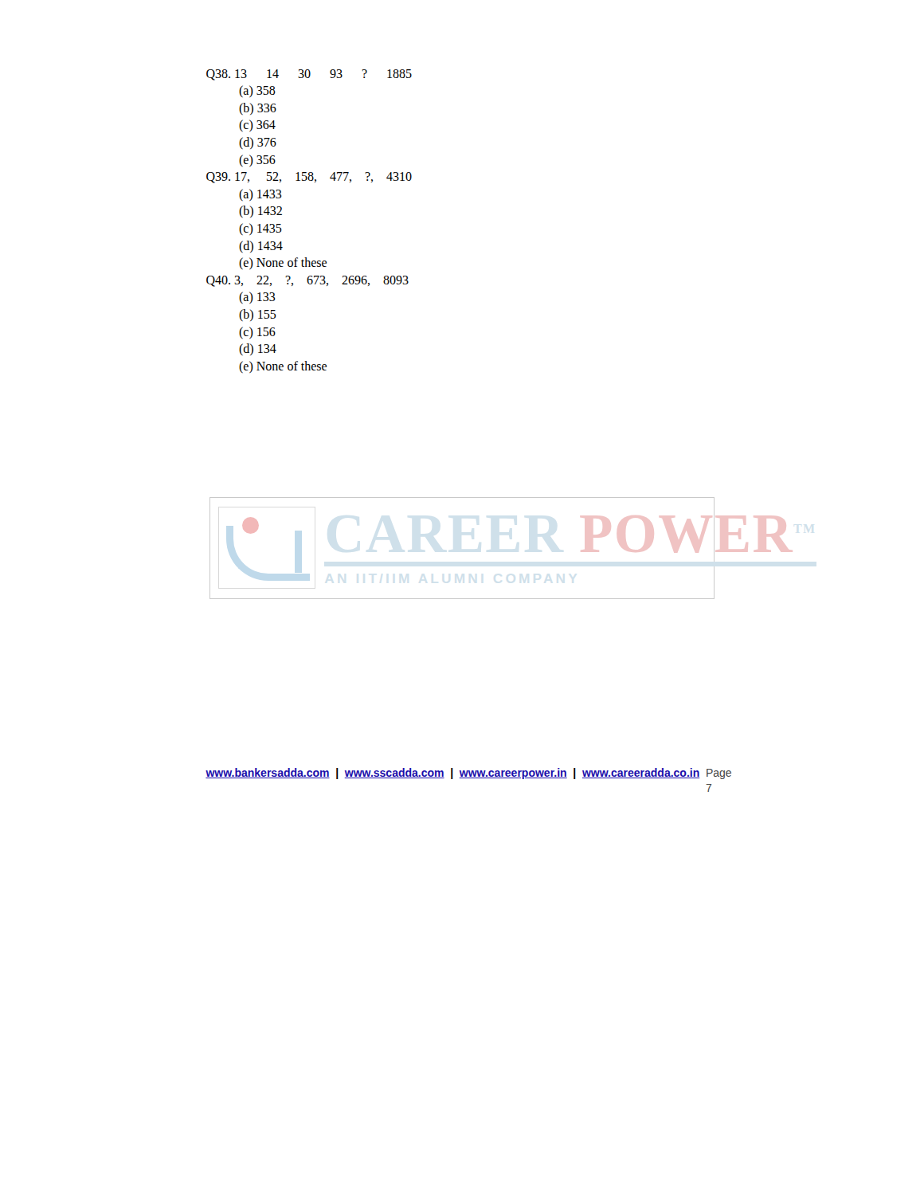Q38. 13 14 30 93 ? 1885
(a) 358
(b) 336
(c) 364
(d) 376
(e) 356
Q39. 17, 52, 158, 477, ?, 4310
(a) 1433
(b) 1432
(c) 1435
(d) 1434
(e) None of these
Q40. 3, 22, ?, 673, 2696, 8093
(a) 133
(b) 155
(c) 156
(d) 134
(e) None of these
CAREER POWERTM
AN IIT/IIM ALUMNI COMPANY
www.bankersadda.com | www.sscadda.com | www.careerpower.in | www.careeradda.co.in Page 7